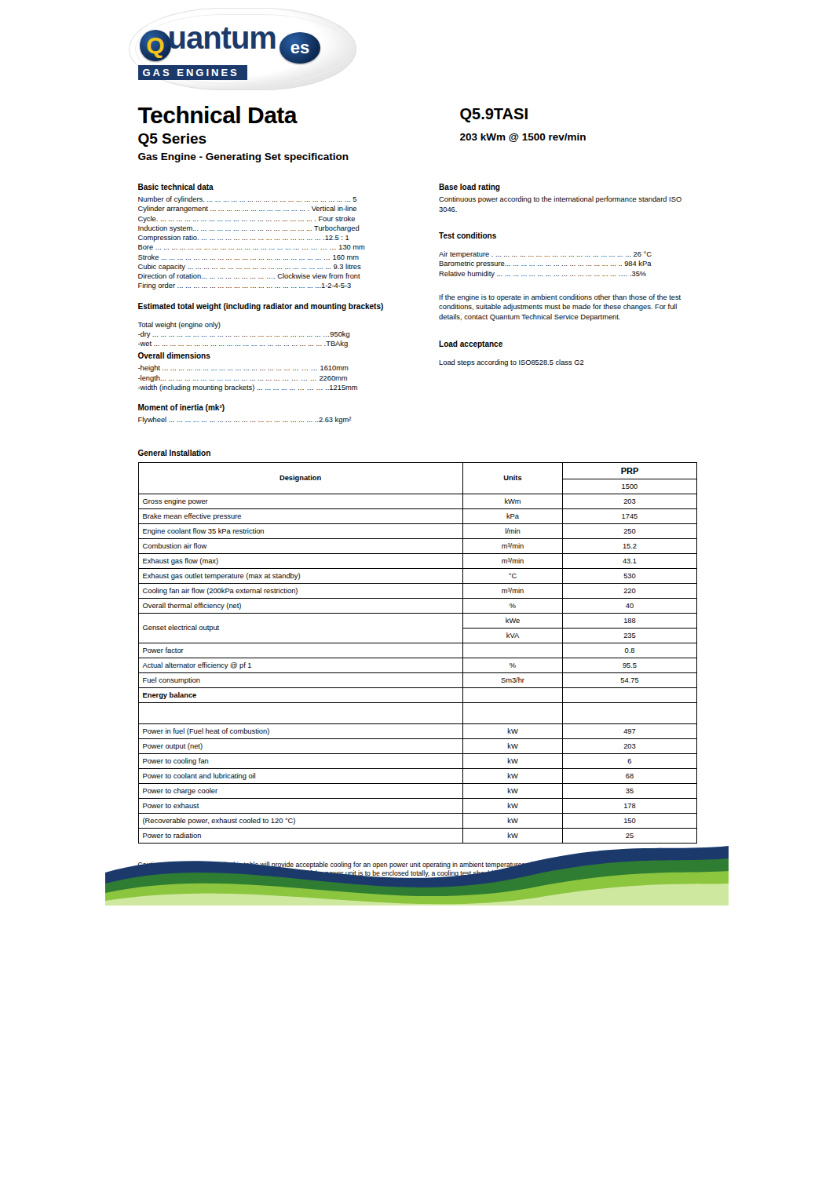Quantumes
GAS ENGINES
Technical Data
Q5 Series
Gas Engine - Generating Set specification
Q5.9TASI
203 kWm @ 1500 rev/min
Basic technical data
Number of cylinders. ... ... ... ... ... ... ... ... ... ... ... ... ... ... ... ... ... ... 5
Cylinder arrangement ... ... ... ... ... ... ... ... ... ... ... ... . Vertical in-line
Cycle. ... ... ... ... ... ... ... ... ... ... ... ... ... ... ... ... ... ... ... . Four stroke
Induction system... ... ... ... ... ... ... ... ... ... ... ... ... ... ... Turbocharged
Compression ratio. ... ... ... ... ... ... ... ... ... ... ... ... ... ... ... .12.5 : 1
Bore ... ... ... ... ... ... ... ... ... ... ... ... ... ... ... ... ... ... … … … … 130 mm
Stroke ... ... ... ... ... ... ... ... ... ... ... ... ... ... ... ... ... ... ... ... … 160 mm
Cubic capacity ... ... ... ... ... ... ... ... ... ... ... ... ... ... ... ... ... ... 9.3 litres
Direction of rotation... ... ... ... ... ... ... ... …. Clockwise view from front
Firing order ... ... ... ... ... ... ... ... ... ... ... ... ... ... ... ... ... ...1-2-4-5-3
Estimated total weight (including radiator and mounting brackets)
Total weight (engine only)
-dry ... ... ... ... ... ... ... ... ... ... ... ... ... ... ... ... ... ... ... ... ... …950kg
-wet ... ... ... ... ... ... ... ... ... ... ... ... ... ... ... ... ... ... ... ... ... .TBAkg
Overall dimensions
-height ... ... ... ... ... ... ... ... ... ... ... ... ... ... ... ... … … … 1610mm
-length... ... ... ... ... ... ... ... ... ... ... ... ... ... ... … … … … 2260mm
-width (including mounting brackets) ... ... ... ... ... … … … ..1215mm
Moment of inertia (mk²)
Flywheel ... ... ... ... ... ... ... ... ... ... ... ... ... ... ... ... ... ... ..2.63 kgm²
Base load rating
Continuous power according to the international performance standard ISO 3046.
Test conditions
Air temperature . ... ... ... ... ... ... ... ... ... ... ... ... ... ... ... ... ... 26 °C
Barometric pressure... ... ... ... ... ... ... ... ... ... ... ... ... ... .. 984 kPa
Relative humidity ... ... ... ... ... ... ... ... ... ... ... ... ... ... ... …. .35%
If the engine is to operate in ambient conditions other than those of the test conditions, suitable adjustments must be made for these changes. For full details, contact Quantum Technical Service Department.
Load acceptance
Load steps according to ISO8528.5 class G2
General Installation
| Designation | Units | PRP |
| --- | --- | --- |
| 1500 |
| Gross engine power | kWm | 203 |
| Brake mean effective pressure | kPa | 1745 |
| Engine coolant flow 35 kPa restriction | l/min | 250 |
| Combustion air flow | m³/min | 15.2 |
| Exhaust gas flow (max) | m³/min | 43.1 |
| Exhaust gas outlet temperature (max at standby) | °C | 530 |
| Cooling fan air flow (200kPa external restriction) | m³/min | 220 |
| Overall thermal efficiency (net) | % | 40 |
| Genset electrical output | kWe | 188 |
| kVA | 235 |
| Power factor | | 0.8 |
| Actual alternator efficiency @ pf 1 | % | 95.5 |
| Fuel consumption | Sm3/hr | 54.75 |
| Energy balance | | |
| Power in fuel (Fuel heat of combustion) | kW | 497 |
| Power output (net) | kW | 203 |
| Power to cooling fan | kW | 6 |
| Power to coolant and lubricating oil | kW | 68 |
| Power to charge cooler | kW | 35 |
| Power to exhaust | kW | 178 |
| (Recoverable power, exhaust cooled to 120 °C) | kW | 150 |
| Power to radiation | kW | 25 |
Caution: The airflows shown in this table will provide acceptable cooling for an open power unit operating in ambient temperatures of up
to 53 °C (127 °F) or 46 °C (114.8 °F) if a canopy is fitted. If the power unit is to be enclosed totally, a cooling test should be done to check
that the engine cooling is acceptable. If there is insufficient cooling, contact Quantum Technical Service Department.
The tolerance for the specific fuel consumption is + 5 % at rated output.
Data within this sheet is subject to change at any time without notice.